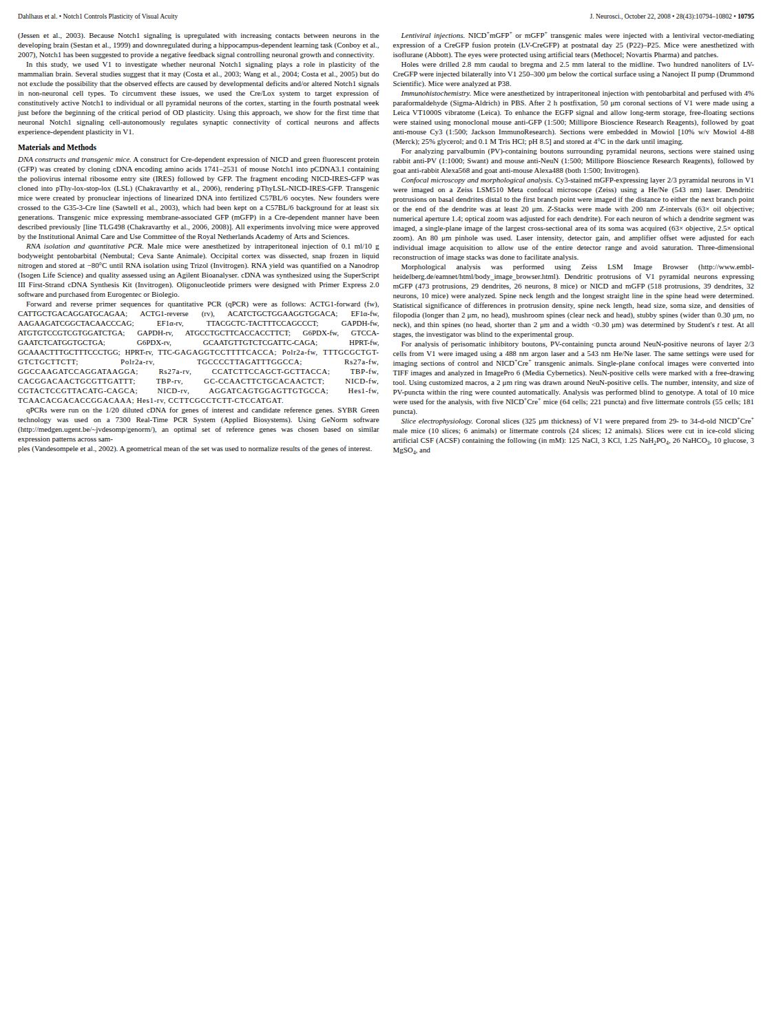Dahlhaus et al. • Notch1 Controls Plasticity of Visual Acuity
J. Neurosci., October 22, 2008 • 28(43):10794–10802 • 10795
(Jessen et al., 2003). Because Notch1 signaling is upregulated with increasing contacts between neurons in the developing brain (Sestan et al., 1999) and downregulated during a hippocampus-dependent learning task (Conboy et al., 2007), Notch1 has been suggested to provide a negative feedback signal controlling neuronal growth and connectivity.
In this study, we used V1 to investigate whether neuronal Notch1 signaling plays a role in plasticity of the mammalian brain. Several studies suggest that it may (Costa et al., 2003; Wang et al., 2004; Costa et al., 2005) but do not exclude the possibility that the observed effects are caused by developmental deficits and/or altered Notch1 signals in non-neuronal cell types. To circumvent these issues, we used the Cre/Lox system to target expression of constitutively active Notch1 to individual or all pyramidal neurons of the cortex, starting in the fourth postnatal week just before the beginning of the critical period of OD plasticity. Using this approach, we show for the first time that neuronal Notch1 signaling cell-autonomously regulates synaptic connectivity of cortical neurons and affects experience-dependent plasticity in V1.
Materials and Methods
DNA constructs and transgenic mice. A construct for Cre-dependent expression of NICD and green fluorescent protein (GFP) was created by cloning cDNA encoding amino acids 1741–2531 of mouse Notch1 into pCDNA3.1 containing the poliovirus internal ribosome entry site (IRES) followed by GFP. The fragment encoding NICD-IRES-GFP was cloned into pThy-lox-stop-lox (LSL) (Chakravarthy et al., 2006), rendering pThyLSL-NICD-IRES-GFP. Transgenic mice were created by pronuclear injections of linearized DNA into fertilized C57BL/6 oocytes. New founders were crossed to the G35-3-Cre line (Sawtell et al., 2003), which had been kept on a C57BL/6 background for at least six generations. Transgenic mice expressing membrane-associated GFP (mGFP) in a Cre-dependent manner have been described previously [line TLG498 (Chakravarthy et al., 2006, 2008)]. All experiments involving mice were approved by the Institutional Animal Care and Use Committee of the Royal Netherlands Academy of Arts and Sciences.
RNA isolation and quantitative PCR. Male mice were anesthetized by intraperitoneal injection of 0.1 ml/10 g bodyweight pentobarbital (Nembutal; Ceva Sante Animale). Occipital cortex was dissected, snap frozen in liquid nitrogen and stored at −80°C until RNA isolation using Trizol (Invitrogen). RNA yield was quantified on a Nanodrop (Isogen Life Science) and quality assessed using an Agilent Bioanalyser. cDNA was synthesized using the SuperScript III First-Strand cDNA Synthesis Kit (Invitrogen). Oligonucleotide primers were designed with Primer Express 2.0 software and purchased from Eurogentec or Biolegio.
Forward and reverse primer sequences for quantitative PCR (qPCR) were as follows: ACTG1-forward (fw), CATTGCTGACAGGATGCAGAA; ACTG1-reverse (rv), ACATCTGCTGGAAGGTGGACA; EF1α-fw, AAGAAGATCGGCTACAACCCAG; EF1α-rv, TTACGCTC-TACTTTCCAGCCCT; GAPDH-fw, ATGTGTCCGTCGTGGATCTGA; GAPDH-rv, ATGCCTGCTTCACCACCTTCT; G6PDX-fw, GTCCA-GAATCTCATGGTGCTGA; G6PDX-rv, GCAATGTTGTCTCGATTC-CAGA; HPRT-fw, GCAAACTTTGCTTTCCCTGG; HPRT-rv, TTC-GAGAGGTCCTTTTCACCA; Polr2a-fw, TTTGCGCTGT-GTCTGCTTCTT; Polr2a-rv, TGCCCCTTAGATTTGGCCA; Rs27a-fw, GGCCAAGATCCAGGATAAGGA; Rs27a-rv, CCATCTTCCAGCT-GCTTACCA; TBP-fw, CACGGACAACTGCGTTGATTT; TBP-rv, GC-CCAACTTCTGCACAACTCT; NICD-fw, CGTACTCCGTTACATG-CAGCA; NICD-rv, AGGATCAGTGGAGTTGTGCCA; Hes1-fw, TCAACACGACACCGGACAAA; Hes1-rv, CCTTCGCCTCTT-CTCCATGAT.
qPCRs were run on the 1/20 diluted cDNA for genes of interest and candidate reference genes. SYBR Green technology was used on a 7300 Real-Time PCR System (Applied Biosystems). Using GeNorm software (http://medgen.ugent.be/~jvdesomp/genorm/), an optimal set of reference genes was chosen based on similar expression patterns across sam-
ples (Vandesompele et al., 2002). A geometrical mean of the set was used to normalize results of the genes of interest.
Lentiviral injections. NICD+mGFP+ or mGFP+ transgenic males were injected with a lentiviral vector-mediating expression of a CreGFP fusion protein (LV-CreGFP) at postnatal day 25 (P22)–P25. Mice were anesthetized with isoflurane (Abbott). The eyes were protected using artificial tears (Methocel; Novartis Pharma) and patches.
Holes were drilled 2.8 mm caudal to bregma and 2.5 mm lateral to the midline. Two hundred nanoliters of LV-CreGFP were injected bilaterally into V1 250–300 μm below the cortical surface using a Nanoject II pump (Drummond Scientific). Mice were analyzed at P38.
Immunohistochemistry. Mice were anesthetized by intraperitoneal injection with pentobarbital and perfused with 4% paraformaldehyde (Sigma-Aldrich) in PBS. After 2 h postfixation, 50 μm coronal sections of V1 were made using a Leica VT1000S vibratome (Leica). To enhance the EGFP signal and allow long-term storage, free-floating sections were stained using monoclonal mouse anti-GFP (1:500; Millipore Bioscience Research Reagents), followed by goat anti-mouse Cy3 (1:500; Jackson ImmunoResearch). Sections were embedded in Mowiol [10% w/v Mowiol 4-88 (Merck); 25% glycerol; and 0.1 M Tris HCl; pH 8.5] and stored at 4°C in the dark until imaging.
For analyzing parvalbumin (PV)-containing boutons surrounding pyramidal neurons, sections were stained using rabbit anti-PV (1:1000; Swant) and mouse anti-NeuN (1:500; Millipore Bioscience Research Reagents), followed by goat anti-rabbit Alexa568 and goat anti-mouse Alexa488 (both 1:500; Invitrogen).
Confocal microscopy and morphological analysis. Cy3-stained mGFP-expressing layer 2/3 pyramidal neurons in V1 were imaged on a Zeiss LSM510 Meta confocal microscope (Zeiss) using a He/Ne (543 nm) laser. Dendritic protrusions on basal dendrites distal to the first branch point were imaged if the distance to either the next branch point or the end of the dendrite was at least 20 μm. Z-Stacks were made with 200 nm Z-intervals (63× oil objective; numerical aperture 1.4; optical zoom was adjusted for each dendrite). For each neuron of which a dendrite segment was imaged, a single-plane image of the largest cross-sectional area of its soma was acquired (63× objective, 2.5× optical zoom). An 80 μm pinhole was used. Laser intensity, detector gain, and amplifier offset were adjusted for each individual image acquisition to allow use of the entire detector range and avoid saturation. Three-dimensional reconstruction of image stacks was done to facilitate analysis.
Morphological analysis was performed using Zeiss LSM Image Browser (http://www.embl-heidelberg.de/eamnet/html/body_image_browser.html). Dendritic protrusions of V1 pyramidal neurons expressing mGFP (473 protrusions, 29 dendrites, 26 neurons, 8 mice) or NICD and mGFP (518 protrusions, 39 dendrites, 32 neurons, 10 mice) were analyzed. Spine neck length and the longest straight line in the spine head were determined. Statistical significance of differences in protrusion density, spine neck length, head size, soma size, and densities of filopodia (longer than 2 μm, no head), mushroom spines (clear neck and head), stubby spines (wider than 0.30 μm, no neck), and thin spines (no head, shorter than 2 μm and a width <0.30 μm) was determined by Student's t test. At all stages, the investigator was blind to the experimental group.
For analysis of perisomatic inhibitory boutons, PV-containing puncta around NeuN-positive neurons of layer 2/3 cells from V1 were imaged using a 488 nm argon laser and a 543 nm He/Ne laser. The same settings were used for imaging sections of control and NICD+Cre+ transgenic animals. Single-plane confocal images were converted into TIFF images and analyzed in ImagePro 6 (Media Cybernetics). NeuN-positive cells were marked with a free-drawing tool. Using customized macros, a 2 μm ring was drawn around NeuN-positive cells. The number, intensity, and size of PV-puncta within the ring were counted automatically. Analysis was performed blind to genotype. A total of 10 mice were used for the analysis, with five NICD+Cre+ mice (64 cells; 221 puncta) and five littermate controls (55 cells; 181 puncta).
Slice electrophysiology. Coronal slices (325 μm thickness) of V1 were prepared from 29- to 34-d-old NICD+Cre+ male mice (10 slices; 6 animals) or littermate controls (24 slices; 12 animals). Slices were cut in ice-cold slicing artificial CSF (ACSF) containing the following (in mM): 125 NaCl, 3 KCl, 1.25 NaH2PO4, 26 NaHCO3, 10 glucose, 3 MgSO4, and